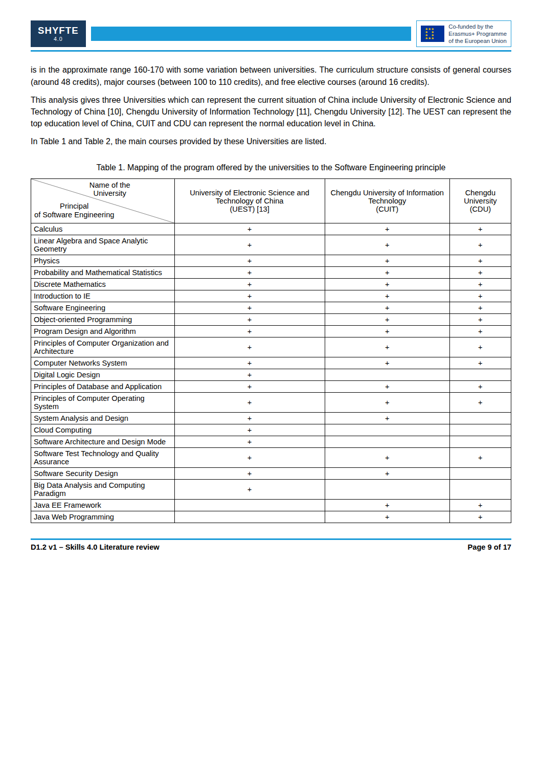SHYFTE4.0
Co-funded by the
Erasmus+ Programme
of the European Union
is in the approximate range 160-170 with some variation between universities. The curriculum structure consists of general courses (around 48 credits), major courses (between 100 to 110 credits), and free elective courses (around 16 credits).
This analysis gives three Universities which can represent the current situation of China include University of Electronic Science and Technology of China [10], Chengdu University of Information Technology [11], Chengdu University [12]. The UEST can represent the top education level of China, CUIT and CDU can represent the normal education level in China.
In Table 1 and Table 2, the main courses provided by these Universities are listed.
Table 1. Mapping of the program offered by the universities to the Software Engineering principle
| Name of the University Principal of Software Engineering | University of Electronic Science and Technology of China (UEST) [13] | Chengdu University of Information Technology (CUIT) | Chengdu University (CDU) |
| --- | --- | --- | --- |
| Calculus | + | + | + |
| Linear Algebra and Space Analytic Geometry | + | + | + |
| Physics | + | + | + |
| Probability and Mathematical Statistics | + | + | + |
| Discrete Mathematics | + | + | + |
| Introduction to IE | + | + | + |
| Software Engineering | + | + | + |
| Object-oriented Programming | + | + | + |
| Program Design and Algorithm | + | + | + |
| Principles of Computer Organization and Architecture | + | + | + |
| Computer Networks System | + | + | + |
| Digital Logic Design | + | | |
| Principles of Database and Application | + | + | + |
| Principles of Computer Operating System | + | + | + |
| System Analysis and Design | + | + | |
| Cloud Computing | + | | |
| Software Architecture and Design Mode | + | | |
| Software Test Technology and Quality Assurance | + | + | + |
| Software Security Design | + | + | |
| Big Data Analysis and Computing Paradigm | + | | |
| Java EE Framework | | + | + |
| Java Web Programming | | + | + |
D1.2 v1 – Skills 4.0 Literature review Page 9 of 17